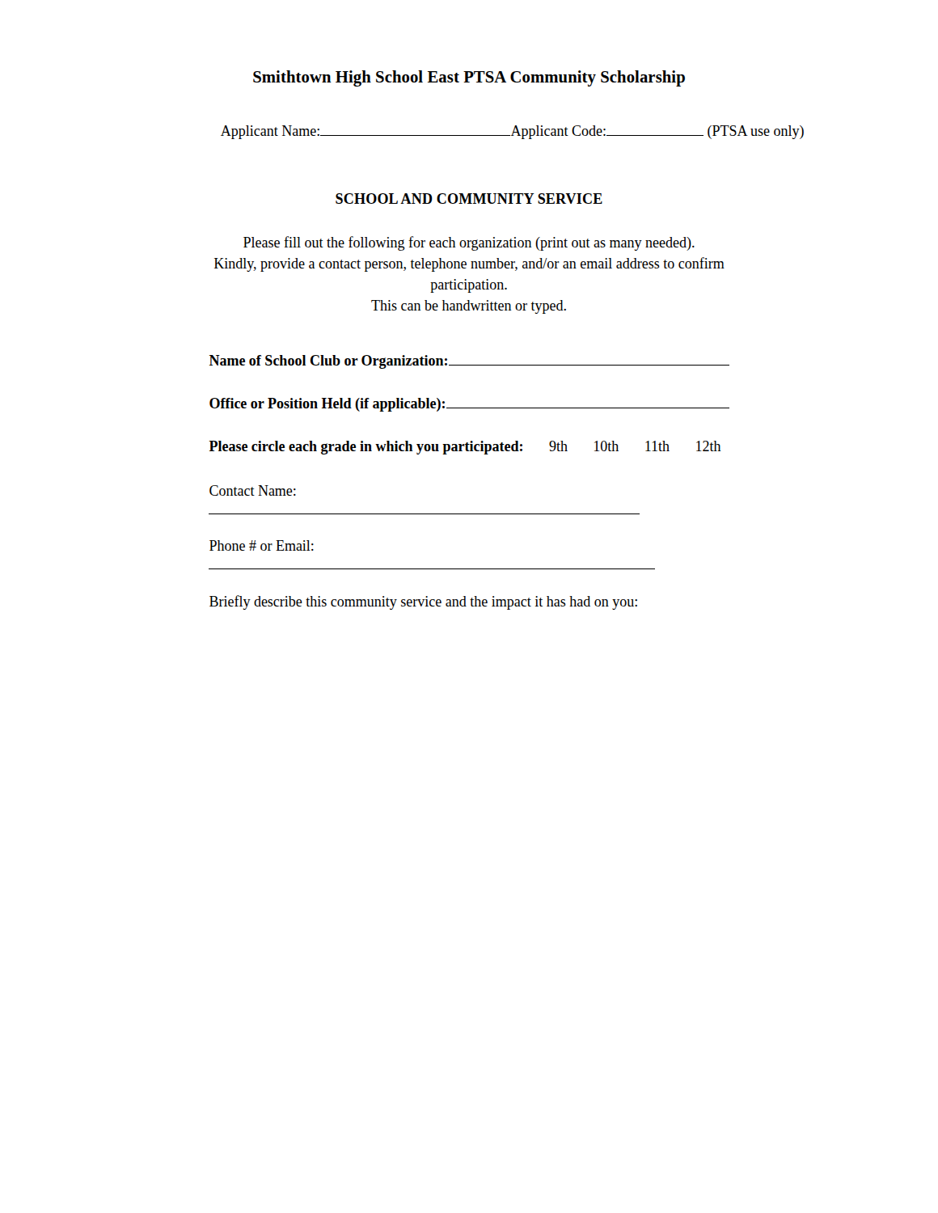Smithtown High School East PTSA Community Scholarship
Applicant Name: Applicant Code: (PTSA use only)
SCHOOL AND COMMUNITY SERVICE
Please fill out the following for each organization (print out as many needed).
Kindly, provide a contact person, telephone number, and/or an email address to confirm participation.
This can be handwritten or typed.
Name of School Club or Organization:
Office or Position Held (if applicable):
Please circle each grade in which you participated: 9th 10th 11th 12th
Contact Name:
Phone # or Email:
Briefly describe this community service and the impact it has had on you: